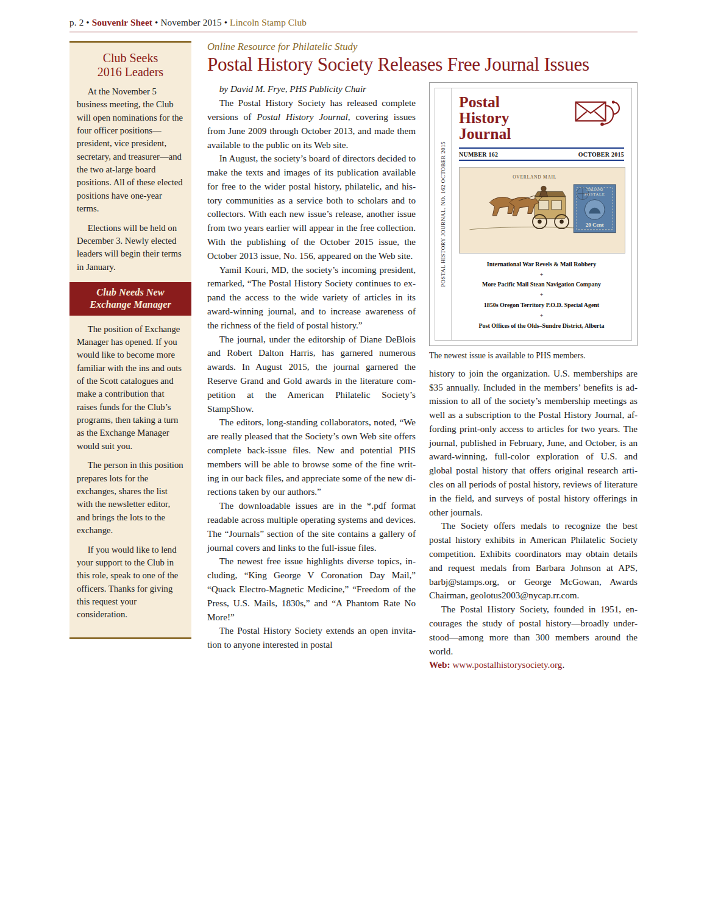p. 2 • Souvenir Sheet • November 2015 • Lincoln Stamp Club
Club Seeks
2016 Leaders
At the November 5 business meeting, the Club will open nominations for the four officer positions—president, vice president, secretary, and treasurer—and the two at-large board positions. All of these elected positions have one-year terms.
Elections will be held on December 3. Newly elected leaders will begin their terms in January.
Club Needs New
Exchange Manager
The position of Exchange Manager has opened. If you would like to become more familiar with the ins and outs of the Scott catalogues and make a contribution that raises funds for the Club’s programs, then taking a turn as the Exchange Manager would suit you.
The person in this position prepares lots for the exchanges, shares the list with the newsletter editor, and brings the lots to the exchange.
If you would like to lend your support to the Club in this role, speak to one of the officers. Thanks for giving this request your consideration.
Online Resource for Philatelic Study
Postal History Society Releases Free Journal Issues
by David M. Frye, PHS Publicity Chair
The Postal History Society has released complete versions of Postal History Journal, covering issues from June 2009 through October 2013, and made them available to the public on its Web site.
In August, the society’s board of directors decided to make the texts and images of its publication available for free to the wider postal history, philatelic, and history communities as a service both to scholars and to collectors. With each new issue’s release, another issue from two years earlier will appear in the free collection. With the publishing of the October 2015 issue, the October 2013 issue, No. 156, appeared on the Web site.
Yamil Kouri, MD, the society’s incoming president, remarked, “The Postal History Society continues to expand the access to the wide variety of articles in its award-winning journal, and to increase awareness of the richness of the field of postal history.”
The journal, under the editorship of Diane DeBlois and Robert Dalton Harris, has garnered numerous awards. In August 2015, the journal garnered the Reserve Grand and Gold awards in the literature competition at the American Philatelic Society’s StampShow.
The editors, long-standing collaborators, noted, “We are really pleased that the Society’s own Web site offers complete back-issue files. New and potential PHS members will be able to browse some of the fine writing in our back files, and appreciate some of the new directions taken by our authors.”
The downloadable issues are in the *.pdf format readable across multiple operating systems and devices. The “Journals” section of the site contains a gallery of journal covers and links to the full-issue files.
The newest free issue highlights diverse topics, including, “King George V Coronation Day Mail,” “Quack Electro-Magnetic Medicine,” “Freedom of the Press, U.S. Mails, 1830s,” and “A Phantom Rate No More!”
The Postal History Society extends an open invitation to anyone interested in postal
Postal History Journal, No. 162 October 2015
Postal
History
Journal
NUMBER 162 OCTOBER 2015
OVERLAND MAIL POSTALE 20 Cent ITALIANO
International War Revels & Mail Robbery
+
More Pacific Mail Stean Navigation Company
+
1850s Oregon Territory P.O.D. Special Agent
+
Post Offices of the Olds–Sundre District, Alberta
The newest issue is available to PHS members.
history to join the organization. U.S. memberships are $35 annually. Included in the members’ benefits is admission to all of the society’s membership meetings as well as a subscription to the Postal History Journal, affording print-only access to articles for two years. The journal, published in February, June, and October, is an award-winning, full-color exploration of U.S. and global postal history that offers original research articles on all periods of postal history, reviews of literature in the field, and surveys of postal history offerings in other journals.
The Society offers medals to recognize the best postal history exhibits in American Philatelic Society competition. Exhibits coordinators may obtain details and request medals from Barbara Johnson at APS, barbj@stamps.org, or George McGowan, Awards Chairman, geolotus2003@nycap.rr.com.
The Postal History Society, founded in 1951, encourages the study of postal history—broadly understood—among more than 300 members around the world.
Web: www.postalhistorysociety.org.